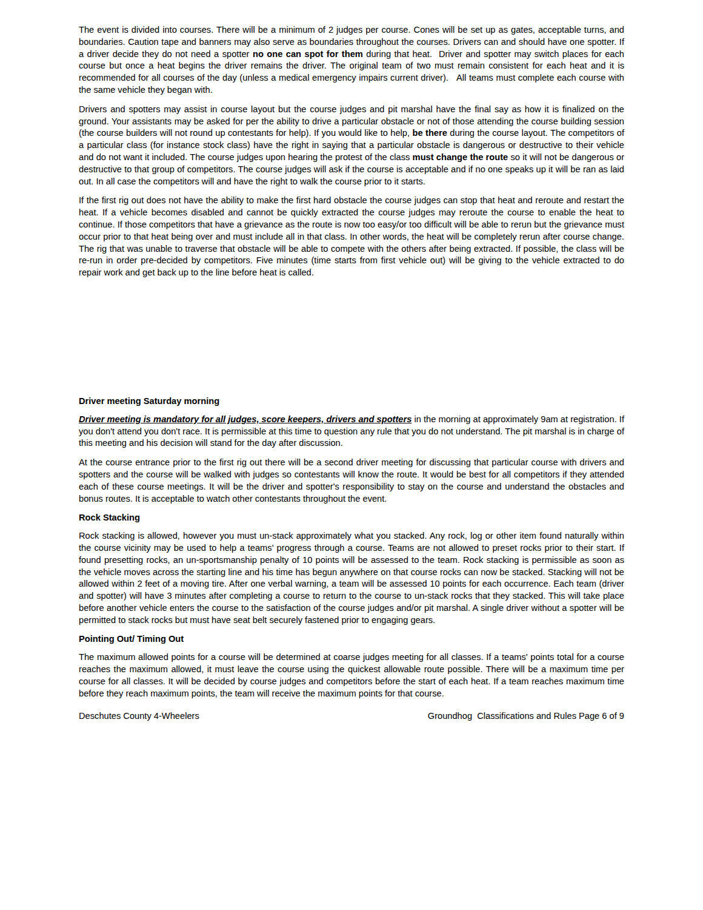The event is divided into courses. There will be a minimum of 2 judges per course. Cones will be set up as gates, acceptable turns, and boundaries. Caution tape and banners may also serve as boundaries throughout the courses. Drivers can and should have one spotter. If a driver decide they do not need a spotter no one can spot for them during that heat. Driver and spotter may switch places for each course but once a heat begins the driver remains the driver. The original team of two must remain consistent for each heat and it is recommended for all courses of the day (unless a medical emergency impairs current driver). All teams must complete each course with the same vehicle they began with.
Drivers and spotters may assist in course layout but the course judges and pit marshal have the final say as how it is finalized on the ground. Your assistants may be asked for per the ability to drive a particular obstacle or not of those attending the course building session (the course builders will not round up contestants for help). If you would like to help, be there during the course layout. The competitors of a particular class (for instance stock class) have the right in saying that a particular obstacle is dangerous or destructive to their vehicle and do not want it included. The course judges upon hearing the protest of the class must change the route so it will not be dangerous or destructive to that group of competitors. The course judges will ask if the course is acceptable and if no one speaks up it will be ran as laid out. In all case the competitors will and have the right to walk the course prior to it starts.
If the first rig out does not have the ability to make the first hard obstacle the course judges can stop that heat and reroute and restart the heat. If a vehicle becomes disabled and cannot be quickly extracted the course judges may reroute the course to enable the heat to continue. If those competitors that have a grievance as the route is now too easy/or too difficult will be able to rerun but the grievance must occur prior to that heat being over and must include all in that class. In other words, the heat will be completely rerun after course change. The rig that was unable to traverse that obstacle will be able to compete with the others after being extracted. If possible, the class will be re-run in order pre-decided by competitors. Five minutes (time starts from first vehicle out) will be giving to the vehicle extracted to do repair work and get back up to the line before heat is called.
Driver meeting Saturday morning
Driver meeting is mandatory for all judges, score keepers, drivers and spotters in the morning at approximately 9am at registration. If you don't attend you don't race. It is permissible at this time to question any rule that you do not understand. The pit marshal is in charge of this meeting and his decision will stand for the day after discussion.
At the course entrance prior to the first rig out there will be a second driver meeting for discussing that particular course with drivers and spotters and the course will be walked with judges so contestants will know the route. It would be best for all competitors if they attended each of these course meetings. It will be the driver and spotter's responsibility to stay on the course and understand the obstacles and bonus routes. It is acceptable to watch other contestants throughout the event.
Rock Stacking
Rock stacking is allowed, however you must un-stack approximately what you stacked. Any rock, log or other item found naturally within the course vicinity may be used to help a teams' progress through a course. Teams are not allowed to preset rocks prior to their start. If found presetting rocks, an un-sportsmanship penalty of 10 points will be assessed to the team. Rock stacking is permissible as soon as the vehicle moves across the starting line and his time has begun anywhere on that course rocks can now be stacked. Stacking will not be allowed within 2 feet of a moving tire. After one verbal warning, a team will be assessed 10 points for each occurrence. Each team (driver and spotter) will have 3 minutes after completing a course to return to the course to un-stack rocks that they stacked. This will take place before another vehicle enters the course to the satisfaction of the course judges and/or pit marshal. A single driver without a spotter will be permitted to stack rocks but must have seat belt securely fastened prior to engaging gears.
Pointing Out/ Timing Out
The maximum allowed points for a course will be determined at coarse judges meeting for all classes. If a teams' points total for a course reaches the maximum allowed, it must leave the course using the quickest allowable route possible. There will be a maximum time per course for all classes. It will be decided by course judges and competitors before the start of each heat. If a team reaches maximum time before they reach maximum points, the team will receive the maximum points for that course.
Deschutes County 4-Wheelers Groundhog Classifications and Rules Page 6 of 9